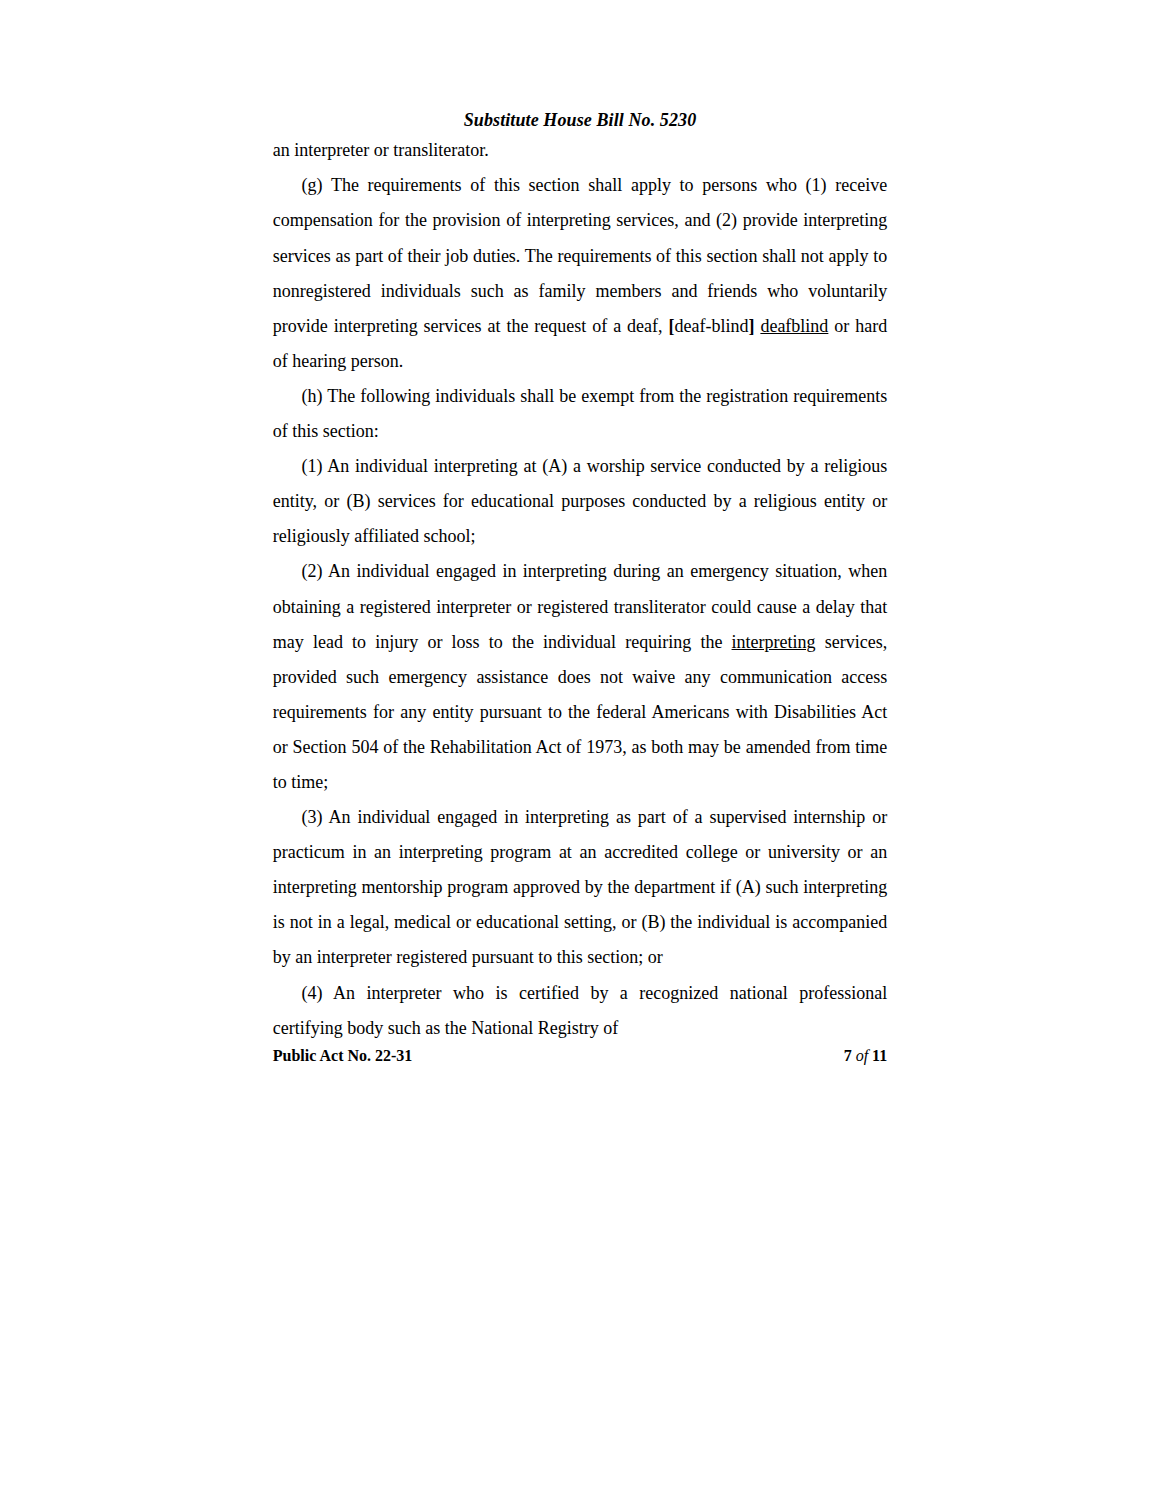Substitute House Bill No. 5230
an interpreter or transliterator.
(g) The requirements of this section shall apply to persons who (1) receive compensation for the provision of interpreting services, and (2) provide interpreting services as part of their job duties. The requirements of this section shall not apply to nonregistered individuals such as family members and friends who voluntarily provide interpreting services at the request of a deaf, [deaf-blind] deafblind or hard of hearing person.
(h) The following individuals shall be exempt from the registration requirements of this section:
(1) An individual interpreting at (A) a worship service conducted by a religious entity, or (B) services for educational purposes conducted by a religious entity or religiously affiliated school;
(2) An individual engaged in interpreting during an emergency situation, when obtaining a registered interpreter or registered transliterator could cause a delay that may lead to injury or loss to the individual requiring the interpreting services, provided such emergency assistance does not waive any communication access requirements for any entity pursuant to the federal Americans with Disabilities Act or Section 504 of the Rehabilitation Act of 1973, as both may be amended from time to time;
(3) An individual engaged in interpreting as part of a supervised internship or practicum in an interpreting program at an accredited college or university or an interpreting mentorship program approved by the department if (A) such interpreting is not in a legal, medical or educational setting, or (B) the individual is accompanied by an interpreter registered pursuant to this section; or
(4) An interpreter who is certified by a recognized national professional certifying body such as the National Registry of
Public Act No. 22-31 7 of 11